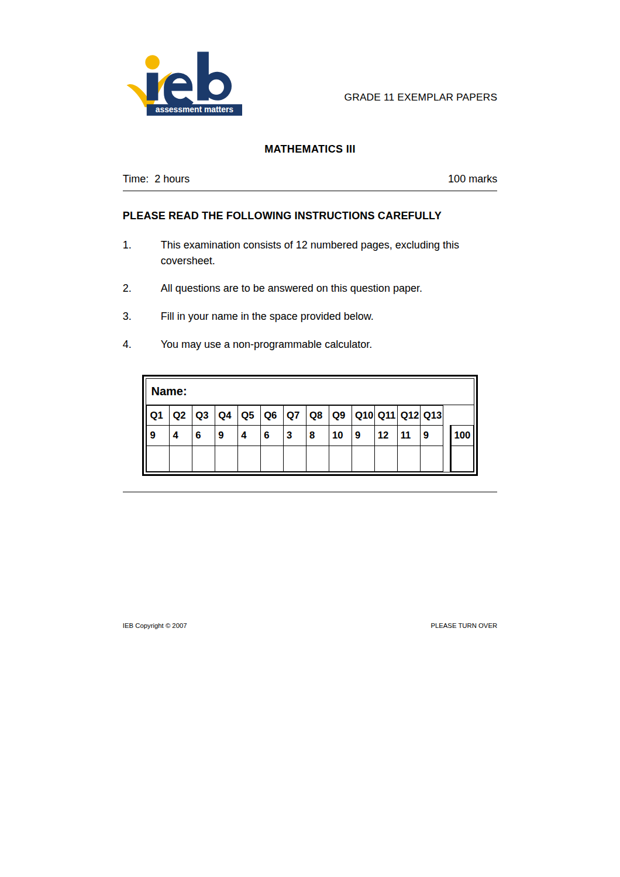assessment matters
GRADE 11 EXEMPLAR PAPERS
MATHEMATICS III
Time: 2 hours 100 marks
PLEASE READ THE FOLLOWING INSTRUCTIONS CAREFULLY
1. This examination consists of 12 numbered pages, excluding this coversheet.
2. All questions are to be answered on this question paper.
3. Fill in your name in the space provided below.
4. You may use a non-programmable calculator.
Name:
| Q1 | Q2 | Q3 | Q4 | Q5 | Q6 | Q7 | Q8 | Q9 | Q10 | Q11 | Q12 | Q13 | | |
| 9 | 4 | 6 | 9 | 4 | 6 | 3 | 8 | 10 | 9 | 12 | 11 | 9 | | 100 |
IEB Copyright © 2007 PLEASE TURN OVER